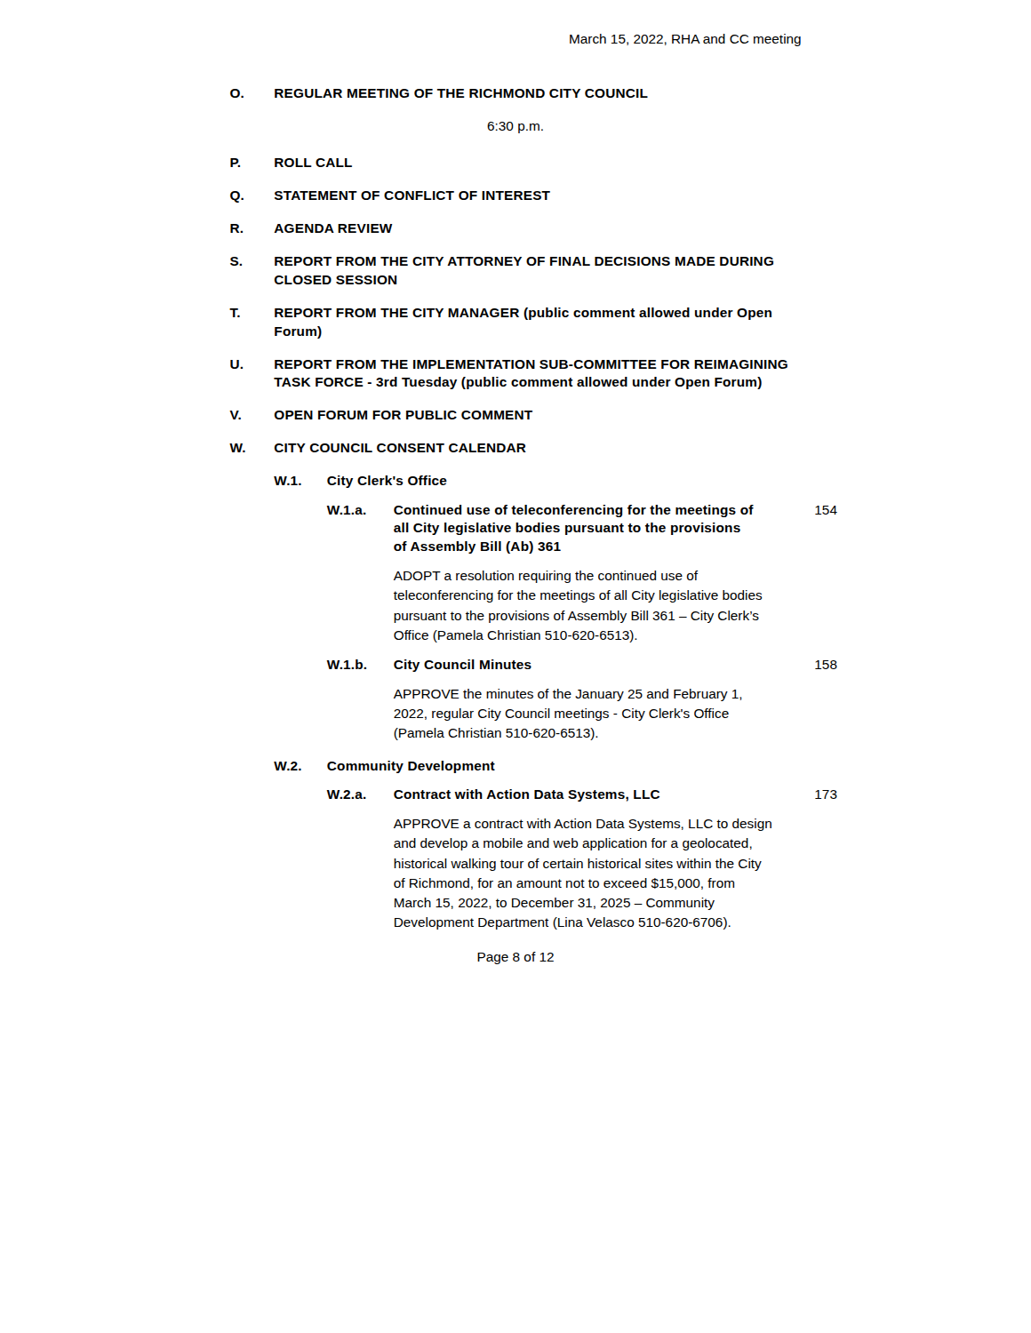March 15, 2022, RHA and CC meeting
O.
REGULAR MEETING OF THE RICHMOND CITY COUNCIL
6:30 p.m.
P.
ROLL CALL
Q.
STATEMENT OF CONFLICT OF INTEREST
R.
AGENDA REVIEW
S.
REPORT FROM THE CITY ATTORNEY OF FINAL DECISIONS MADE DURING CLOSED SESSION
T.
REPORT FROM THE CITY MANAGER (public comment allowed under Open Forum)
U.
REPORT FROM THE IMPLEMENTATION SUB-COMMITTEE FOR REIMAGINING TASK FORCE - 3rd Tuesday (public comment allowed under Open Forum)
V.
OPEN FORUM FOR PUBLIC COMMENT
W.
CITY COUNCIL CONSENT CALENDAR
W.1.
City Clerk's Office
W.1.a.
Continued use of teleconferencing for the meetings of all City legislative bodies pursuant to the provisions of Assembly Bill (Ab) 361
154
ADOPT a resolution requiring the continued use of teleconferencing for the meetings of all City legislative bodies pursuant to the provisions of Assembly Bill 361 – City Clerk’s Office (Pamela Christian 510-620-6513).
W.1.b.
City Council Minutes
158
APPROVE the minutes of the January 25 and February 1, 2022, regular City Council meetings - City Clerk's Office (Pamela Christian 510-620-6513).
W.2.
Community Development
W.2.a.
Contract with Action Data Systems, LLC
173
APPROVE a contract with Action Data Systems, LLC to design and develop a mobile and web application for a geolocated, historical walking tour of certain historical sites within the City of Richmond, for an amount not to exceed $15,000, from March 15, 2022, to December 31, 2025 – Community Development Department (Lina Velasco 510-620-6706).
Page 8 of 12